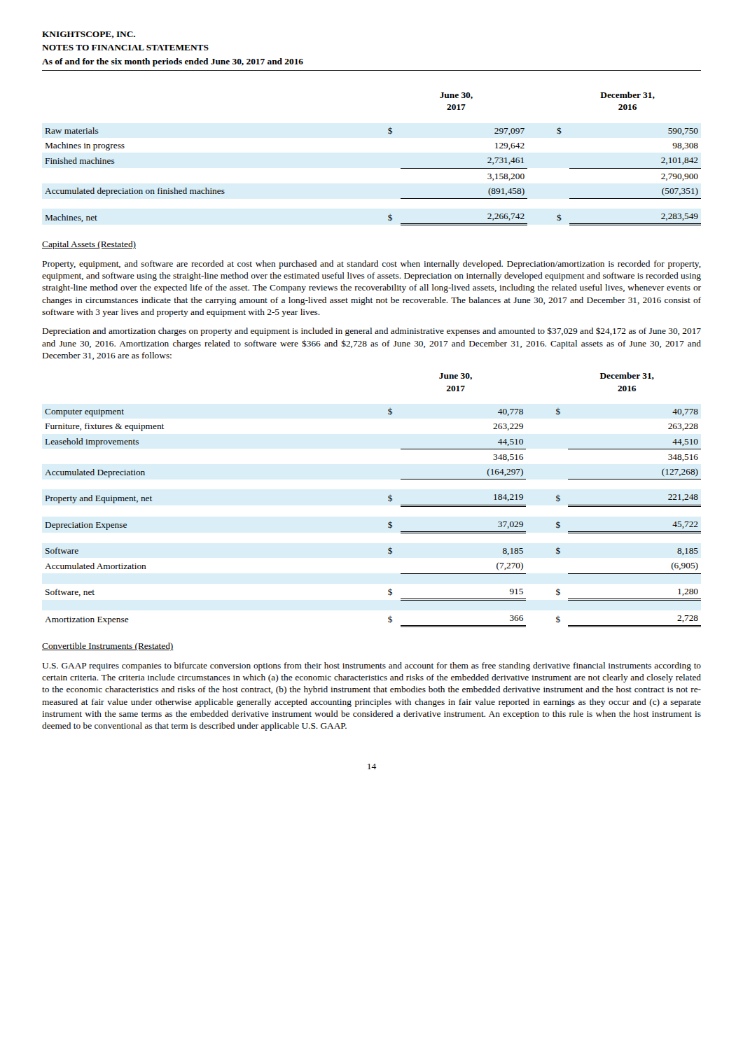KNIGHTSCOPE, INC.
NOTES TO FINANCIAL STATEMENTS
As of and for the six month periods ended June 30, 2017 and 2016
| | | June 30, 2017 | | December 31, 2016 |
| Raw materials | | $ | 297,097 | | $ | 590,750 |
| Machines in progress | | | 129,642 | | | 98,308 |
| Finished machines | | | 2,731,461 | | | 2,101,842 |
| | | | 3,158,200 | | | 2,790,900 |
| Accumulated depreciation on finished machines | | | (891,458) | | | (507,351) |
| Machines, net | | $ | 2,266,742 | | $ | 2,283,549 |
Capital Assets (Restated)
Property, equipment, and software are recorded at cost when purchased and at standard cost when internally developed. Depreciation/amortization is recorded for property, equipment, and software using the straight-line method over the estimated useful lives of assets. Depreciation on internally developed equipment and software is recorded using straight-line method over the expected life of the asset. The Company reviews the recoverability of all long-lived assets, including the related useful lives, whenever events or changes in circumstances indicate that the carrying amount of a long-lived asset might not be recoverable. The balances at June 30, 2017 and December 31, 2016 consist of software with 3 year lives and property and equipment with 2-5 year lives.
Depreciation and amortization charges on property and equipment is included in general and administrative expenses and amounted to $37,029 and $24,172 as of June 30, 2017 and June 30, 2016. Amortization charges related to software were $366 and $2,728 as of June 30, 2017 and December 31, 2016. Capital assets as of June 30, 2017 and December 31, 2016 are as follows:
| | | June 30, 2017 | | December 31, 2016 |
| Computer equipment | | $ | 40,778 | | $ | 40,778 |
| Furniture, fixtures & equipment | | | 263,229 | | | 263,228 |
| Leasehold improvements | | | 44,510 | | | 44,510 |
| | | | 348,516 | | | 348,516 |
| Accumulated Depreciation | | | (164,297) | | | (127,268) |
| Property and Equipment, net | | $ | 184,219 | | $ | 221,248 |
| Depreciation Expense | | $ | 37,029 | | $ | 45,722 |
| Software | | $ | 8,185 | | $ | 8,185 |
| Accumulated Amortization | | | (7,270) | | | (6,905) |
| Software, net | | $ | 915 | | $ | 1,280 |
| Amortization Expense | | $ | 366 | | $ | 2,728 |
Convertible Instruments (Restated)
U.S. GAAP requires companies to bifurcate conversion options from their host instruments and account for them as free standing derivative financial instruments according to certain criteria. The criteria include circumstances in which (a) the economic characteristics and risks of the embedded derivative instrument are not clearly and closely related to the economic characteristics and risks of the host contract, (b) the hybrid instrument that embodies both the embedded derivative instrument and the host contract is not re-measured at fair value under otherwise applicable generally accepted accounting principles with changes in fair value reported in earnings as they occur and (c) a separate instrument with the same terms as the embedded derivative instrument would be considered a derivative instrument. An exception to this rule is when the host instrument is deemed to be conventional as that term is described under applicable U.S. GAAP.
14